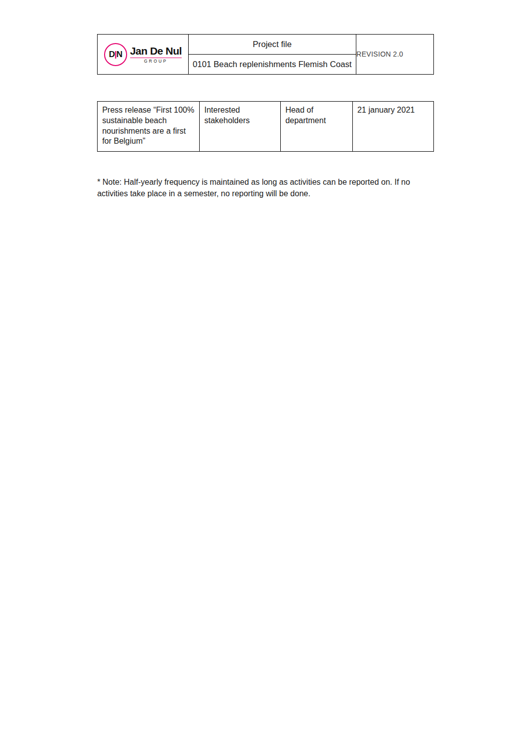| D / N Jan De Nul GROUP | Project file 0101 Beach replenishments Flemish Coast | REVISION 2.0 |
| Press release “First 100% sustainable beach nourishments are a first for Belgium” | Interested stakeholders | Head of department | 21 january 2021 |
* Note: Half-yearly frequency is maintained as long as activities can be reported on. If no activities take place in a semester, no reporting will be done.